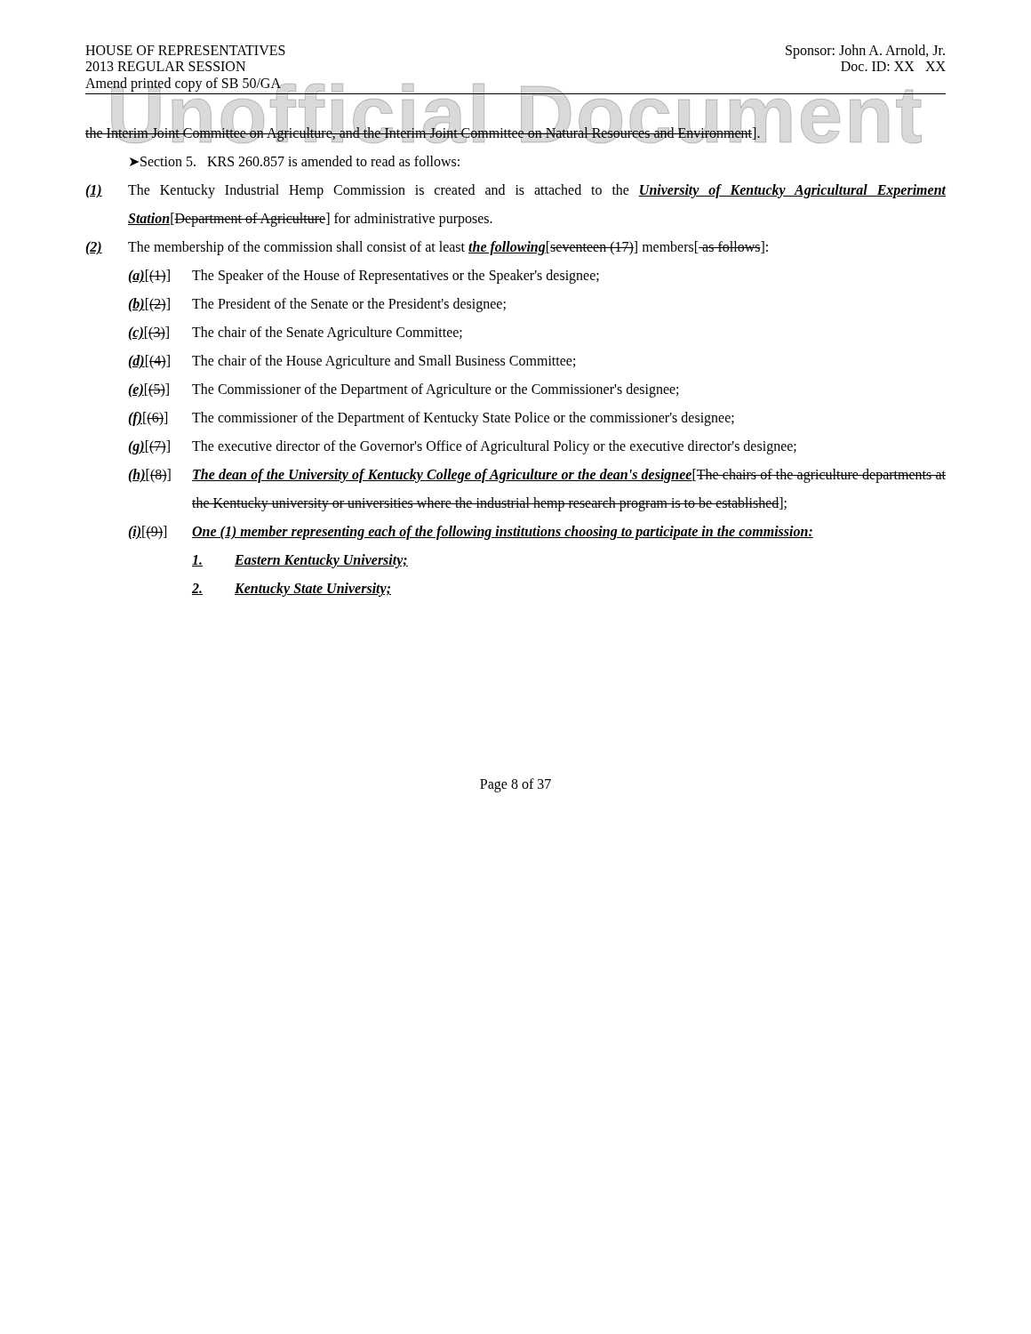Unofficial Document
HOUSE OF REPRESENTATIVES Sponsor: John A. Arnold, Jr.
2013 REGULAR SESSION Doc. ID: XX XX
Amend printed copy of SB 50/GA
the Interim Joint Committee on Agriculture, and the Interim Joint Committee on Natural Resources and Environment].
➤Section 5. KRS 260.857 is amended to read as follows:
(1)
The Kentucky Industrial Hemp Commission is created and is attached to the University of Kentucky Agricultural Experiment Station[Department of Agriculture] for administrative purposes.
(2)
The membership of the commission shall consist of at least the following[seventeen (17)] members[ as follows]:
(a)[(1)]
The Speaker of the House of Representatives or the Speaker's designee;
(b)[(2)]
The President of the Senate or the President's designee;
(c)[(3)]
The chair of the Senate Agriculture Committee;
(d)[(4)]
The chair of the House Agriculture and Small Business Committee;
(e)[(5)]
The Commissioner of the Department of Agriculture or the Commissioner's designee;
(f)[(6)]
The commissioner of the Department of Kentucky State Police or the commissioner's designee;
(g)[(7)]
The executive director of the Governor's Office of Agricultural Policy or the executive director's designee;
(h)[(8)]
The dean of the University of Kentucky College of Agriculture or the dean's designee[The chairs of the agriculture departments at the Kentucky university or universities where the industrial hemp research program is to be established];
(i)[(9)]
One (1) member representing each of the following institutions choosing to participate in the commission:
1.
Eastern Kentucky University;
2.
Kentucky State University;
Page 8 of 37